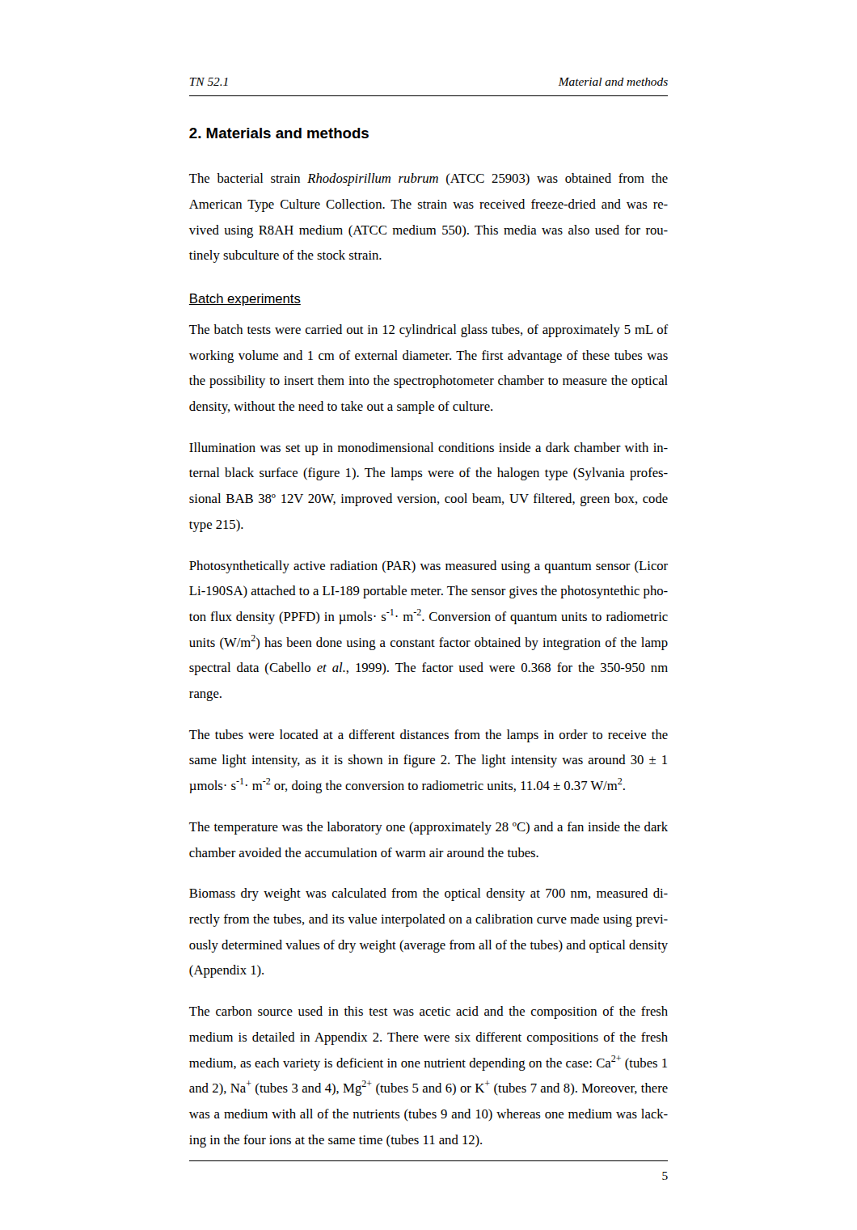TN 52.1 Material and methods
2. Materials and methods
The bacterial strain Rhodospirillum rubrum (ATCC 25903) was obtained from the American Type Culture Collection. The strain was received freeze-dried and was revived using R8AH medium (ATCC medium 550). This media was also used for routinely subculture of the stock strain.
Batch experiments
The batch tests were carried out in 12 cylindrical glass tubes, of approximately 5 mL of working volume and 1 cm of external diameter. The first advantage of these tubes was the possibility to insert them into the spectrophotometer chamber to measure the optical density, without the need to take out a sample of culture.
Illumination was set up in monodimensional conditions inside a dark chamber with internal black surface (figure 1). The lamps were of the halogen type (Sylvania professional BAB 38º 12V 20W, improved version, cool beam, UV filtered, green box, code type 215).
Photosynthetically active radiation (PAR) was measured using a quantum sensor (Licor Li-190SA) attached to a LI-189 portable meter. The sensor gives the photosyntethic photon flux density (PPFD) in µmols· s-1· m-2. Conversion of quantum units to radiometric units (W/m2) has been done using a constant factor obtained by integration of the lamp spectral data (Cabello et al., 1999). The factor used were 0.368 for the 350-950 nm range.
The tubes were located at a different distances from the lamps in order to receive the same light intensity, as it is shown in figure 2. The light intensity was around 30 ± 1 µmols· s-1· m-2 or, doing the conversion to radiometric units, 11.04 ± 0.37 W/m2.
The temperature was the laboratory one (approximately 28 ºC) and a fan inside the dark chamber avoided the accumulation of warm air around the tubes.
Biomass dry weight was calculated from the optical density at 700 nm, measured directly from the tubes, and its value interpolated on a calibration curve made using previously determined values of dry weight (average from all of the tubes) and optical density (Appendix 1).
The carbon source used in this test was acetic acid and the composition of the fresh medium is detailed in Appendix 2. There were six different compositions of the fresh medium, as each variety is deficient in one nutrient depending on the case: Ca2+ (tubes 1 and 2), Na+ (tubes 3 and 4), Mg2+ (tubes 5 and 6) or K+ (tubes 7 and 8). Moreover, there was a medium with all of the nutrients (tubes 9 and 10) whereas one medium was lacking in the four ions at the same time (tubes 11 and 12).
5